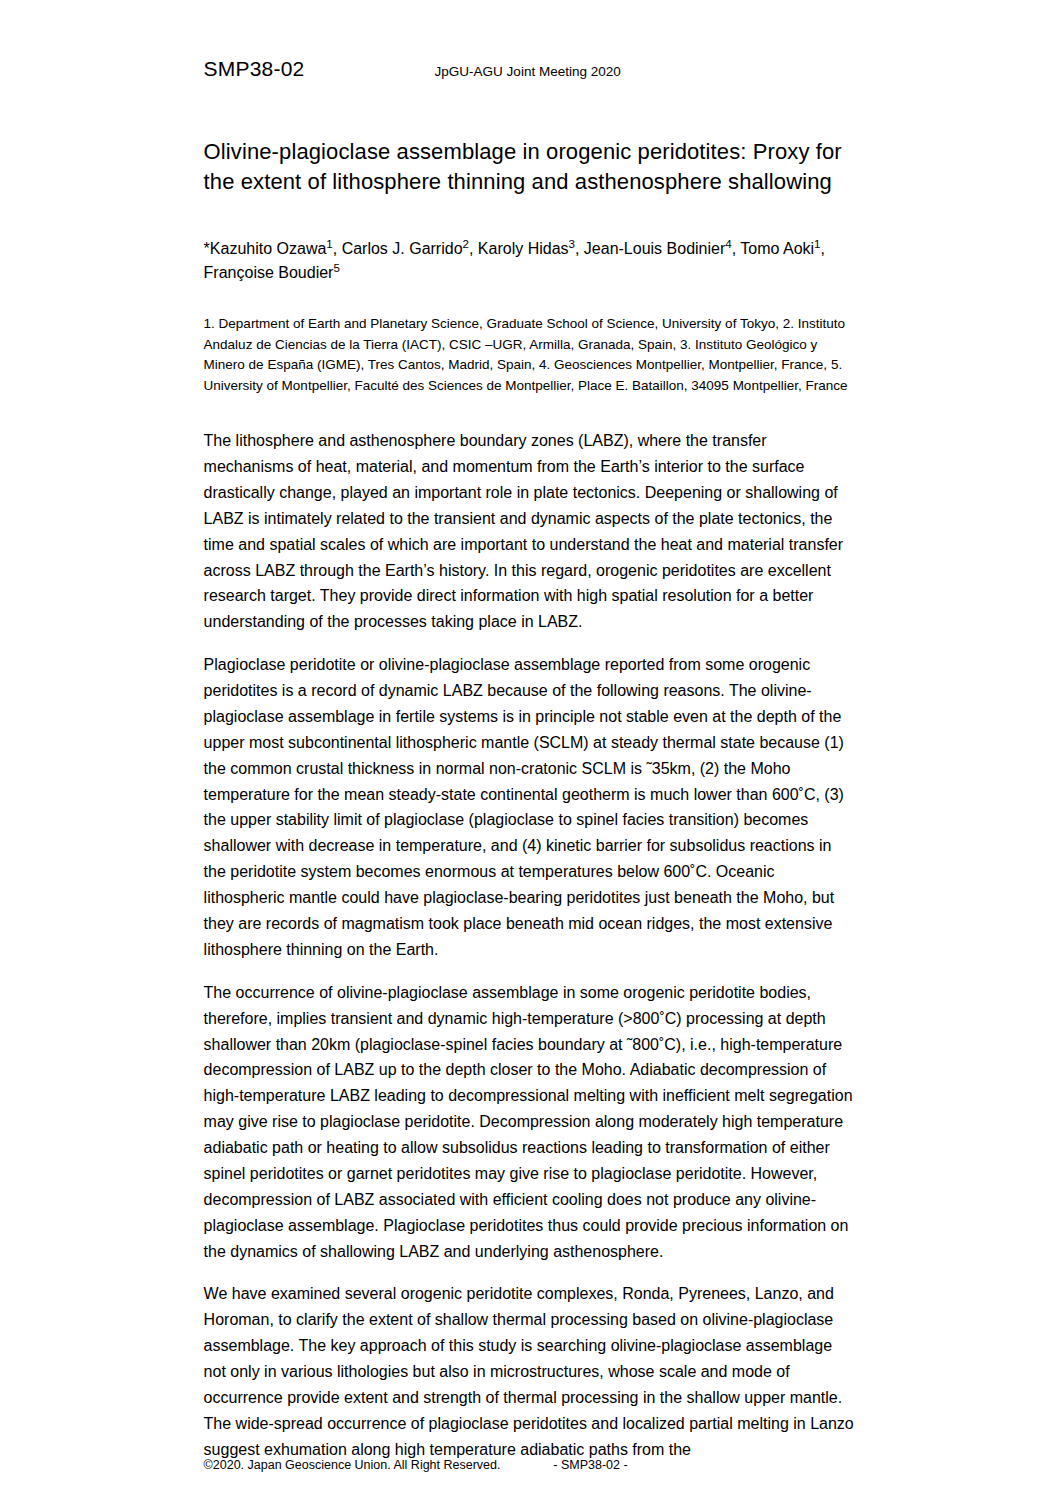SMP38-02
JpGU-AGU Joint Meeting 2020
Olivine-plagioclase assemblage in orogenic peridotites: Proxy for the extent of lithosphere thinning and asthenosphere shallowing
*Kazuhito Ozawa1, Carlos J. Garrido2, Karoly Hidas3, Jean-Louis Bodinier4, Tomo Aoki1, Françoise Boudier5
1. Department of Earth and Planetary Science, Graduate School of Science, University of Tokyo, 2. Instituto Andaluz de Ciencias de la Tierra (IACT), CSIC –UGR, Armilla, Granada, Spain, 3. Instituto Geológico y Minero de España (IGME), Tres Cantos, Madrid, Spain, 4. Geosciences Montpellier, Montpellier, France, 5. University of Montpellier, Faculté des Sciences de Montpellier, Place E. Bataillon, 34095 Montpellier, France
The lithosphere and asthenosphere boundary zones (LABZ), where the transfer mechanisms of heat, material, and momentum from the Earth’s interior to the surface drastically change, played an important role in plate tectonics. Deepening or shallowing of LABZ is intimately related to the transient and dynamic aspects of the plate tectonics, the time and spatial scales of which are important to understand the heat and material transfer across LABZ through the Earth’s history. In this regard, orogenic peridotites are excellent research target. They provide direct information with high spatial resolution for a better understanding of the processes taking place in LABZ.
Plagioclase peridotite or olivine-plagioclase assemblage reported from some orogenic peridotites is a record of dynamic LABZ because of the following reasons. The olivine-plagioclase assemblage in fertile systems is in principle not stable even at the depth of the upper most subcontinental lithospheric mantle (SCLM) at steady thermal state because (1) the common crustal thickness in normal non-cratonic SCLM is ˜35km, (2) the Moho temperature for the mean steady-state continental geotherm is much lower than 600˚C, (3) the upper stability limit of plagioclase (plagioclase to spinel facies transition) becomes shallower with decrease in temperature, and (4) kinetic barrier for subsolidus reactions in the peridotite system becomes enormous at temperatures below 600˚C. Oceanic lithospheric mantle could have plagioclase-bearing peridotites just beneath the Moho, but they are records of magmatism took place beneath mid ocean ridges, the most extensive lithosphere thinning on the Earth.
The occurrence of olivine-plagioclase assemblage in some orogenic peridotite bodies, therefore, implies transient and dynamic high-temperature (>800˚C) processing at depth shallower than 20km (plagioclase-spinel facies boundary at ˜800˚C), i.e., high-temperature decompression of LABZ up to the depth closer to the Moho. Adiabatic decompression of high-temperature LABZ leading to decompressional melting with inefficient melt segregation may give rise to plagioclase peridotite. Decompression along moderately high temperature adiabatic path or heating to allow subsolidus reactions leading to transformation of either spinel peridotites or garnet peridotites may give rise to plagioclase peridotite. However, decompression of LABZ associated with efficient cooling does not produce any olivine-plagioclase assemblage. Plagioclase peridotites thus could provide precious information on the dynamics of shallowing LABZ and underlying asthenosphere.
We have examined several orogenic peridotite complexes, Ronda, Pyrenees, Lanzo, and Horoman, to clarify the extent of shallow thermal processing based on olivine-plagioclase assemblage. The key approach of this study is searching olivine-plagioclase assemblage not only in various lithologies but also in microstructures, whose scale and mode of occurrence provide extent and strength of thermal processing in the shallow upper mantle. The wide-spread occurrence of plagioclase peridotites and localized partial melting in Lanzo suggest exhumation along high temperature adiabatic paths from the
©2020. Japan Geoscience Union. All Right Reserved. - SMP38-02 -